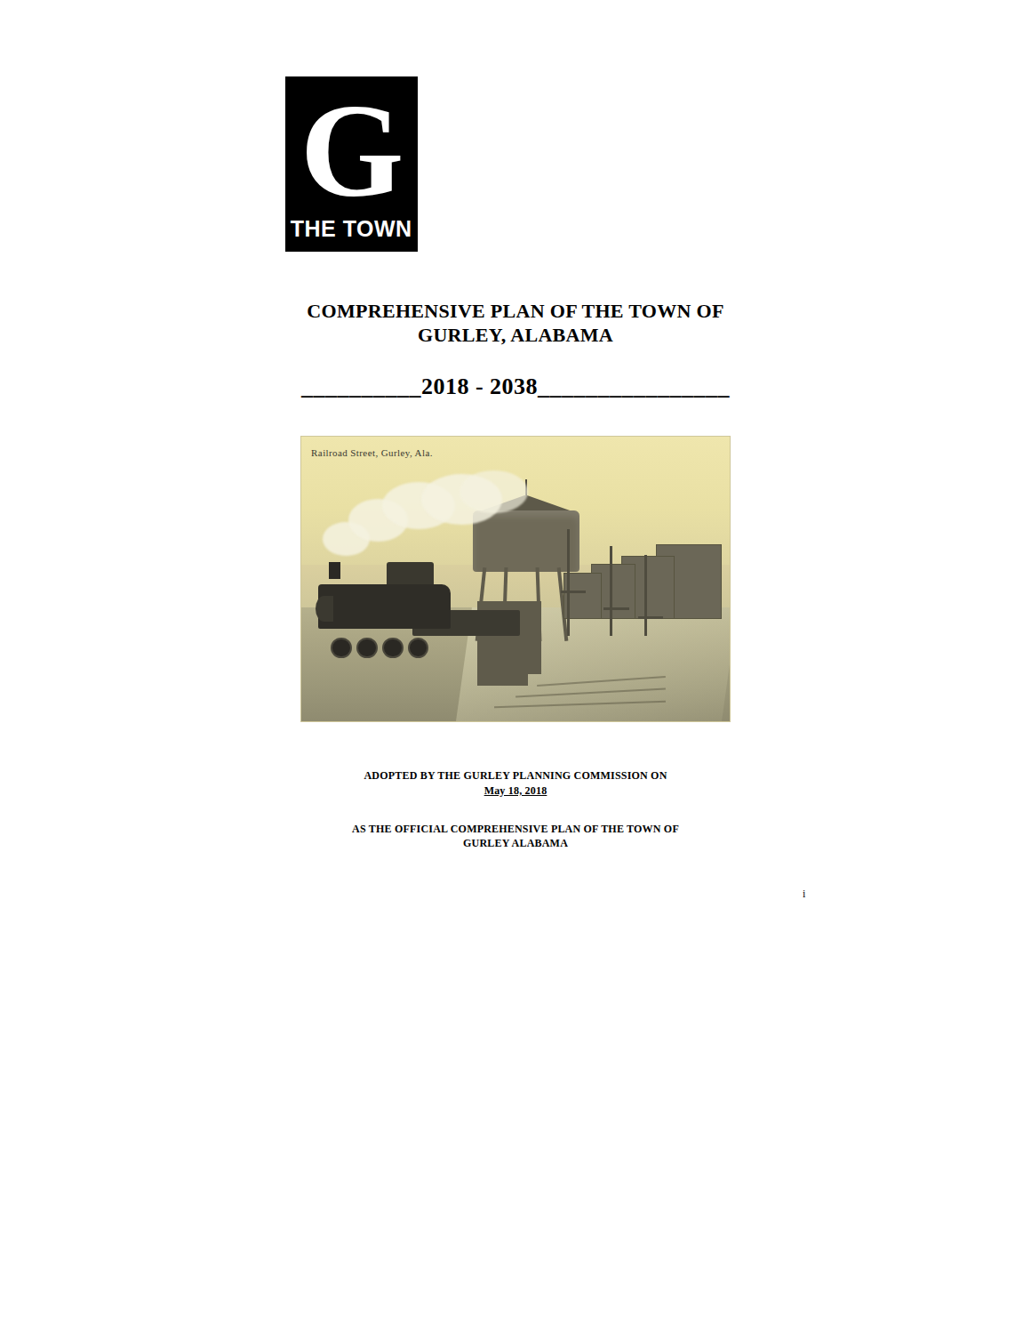G
THE TOWN
COMPREHENSIVE PLAN OF THE TOWN OF
GURLEY, ALABAMA
__________2018 - 2038________________
Railroad Street, Gurley, Ala.
ADOPTED BY THE GURLEY PLANNING COMMISSION ON
May 18, 2018
AS THE OFFICIAL COMPREHENSIVE PLAN OF THE TOWN OF
GURLEY ALABAMA
i